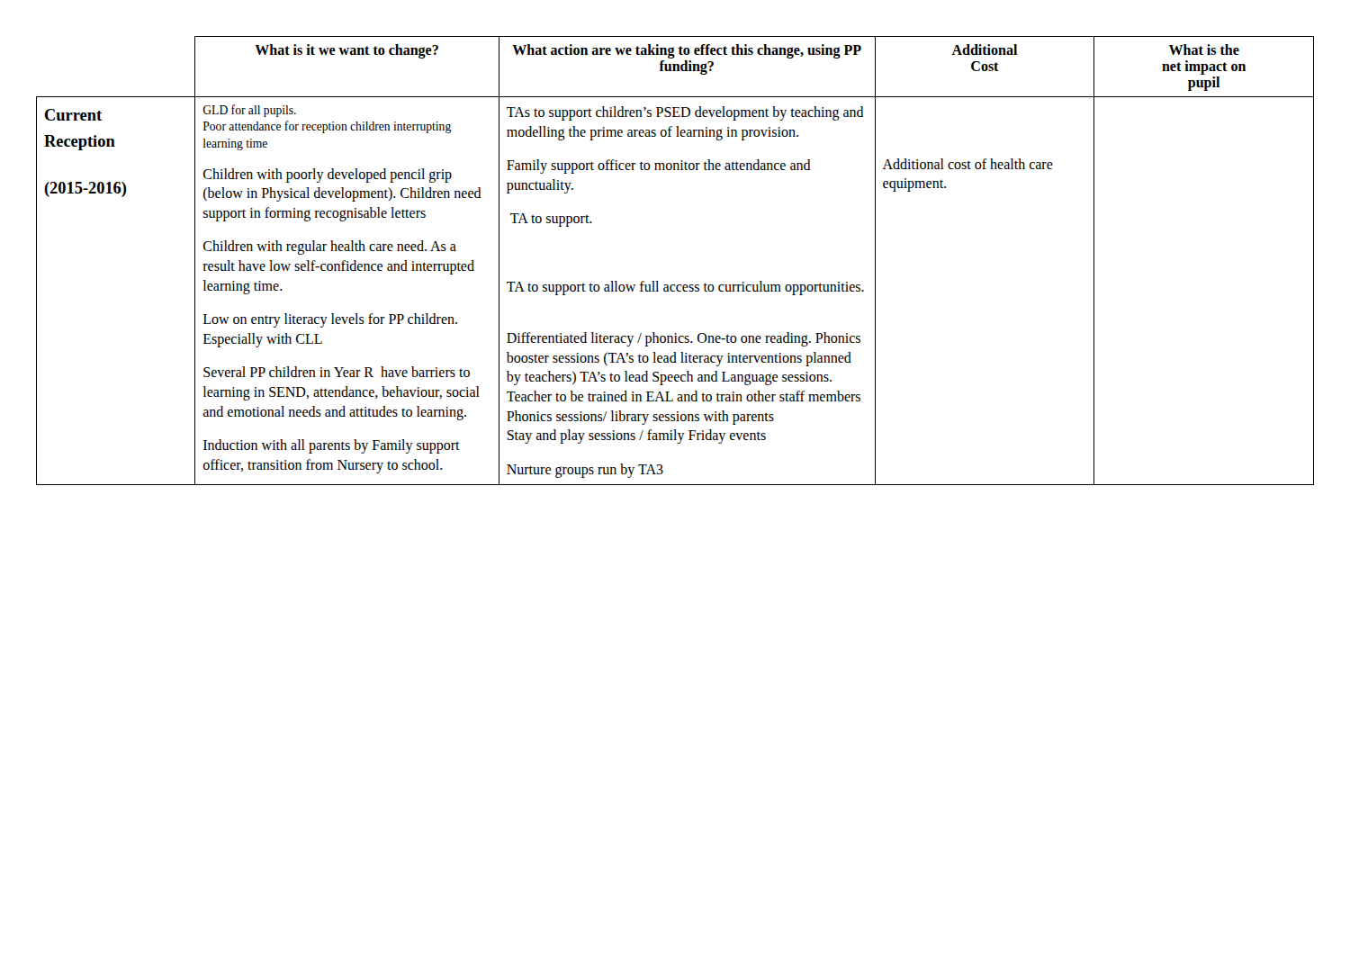| | What is it we want to change? | What action are we taking to effect this change, using PP funding? | Additional Cost | What is the net impact on pupil |
| --- | --- | --- | --- | --- |
| Current Reception (2015-2016) | GLD for all pupils. Poor attendance for reception children interrupting learning time Children with poorly developed pencil grip (below in Physical development). Children need support in forming recognisable letters Children with regular health care need. As a result have low self-confidence and interrupted learning time. Low on entry literacy levels for PP children. Especially with CLL Several PP children in Year R have barriers to learning in SEND, attendance, behaviour, social and emotional needs and attitudes to learning. Induction with all parents by Family support officer, transition from Nursery to school. | TAs to support children’s PSED development by teaching and modelling the prime areas of learning in provision. Family support officer to monitor the attendance and punctuality. TA to support. TA to support to allow full access to curriculum opportunities. Differentiated literacy / phonics. One-to one reading. Phonics booster sessions (TA’s to lead literacy interventions planned by teachers) TA’s to lead Speech and Language sessions. Teacher to be trained in EAL and to train other staff members Phonics sessions/ library sessions with parents Stay and play sessions / family Friday events Nurture groups run by TA3 | Additional cost of health care equipment. | |